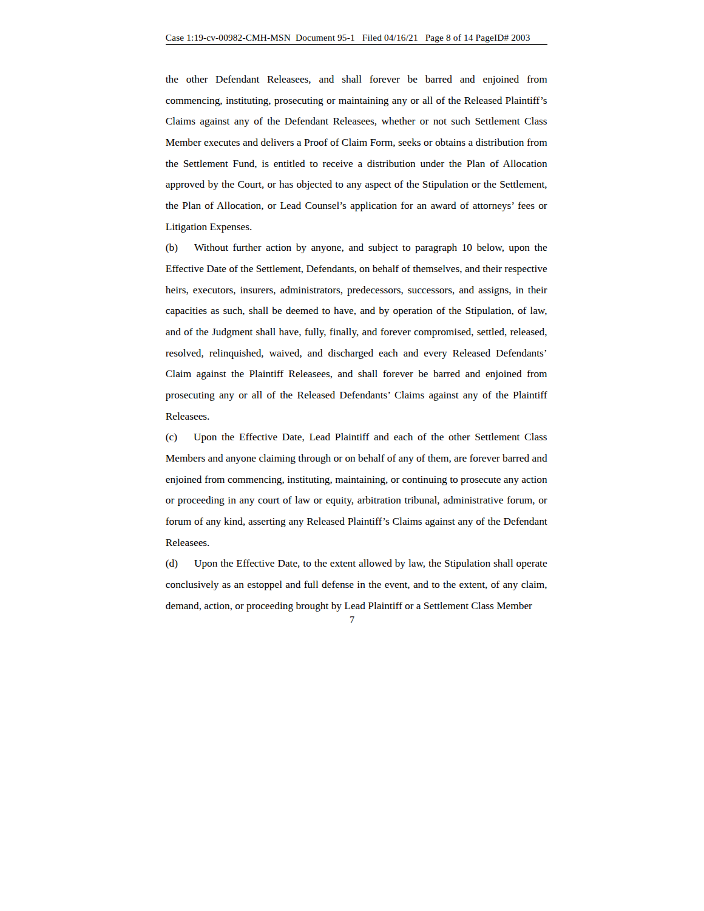Case 1:19-cv-00982-CMH-MSN Document 95-1 Filed 04/16/21 Page 8 of 14 PageID# 2003
the other Defendant Releasees, and shall forever be barred and enjoined from commencing, instituting, prosecuting or maintaining any or all of the Released Plaintiff’s Claims against any of the Defendant Releasees, whether or not such Settlement Class Member executes and delivers a Proof of Claim Form, seeks or obtains a distribution from the Settlement Fund, is entitled to receive a distribution under the Plan of Allocation approved by the Court, or has objected to any aspect of the Stipulation or the Settlement, the Plan of Allocation, or Lead Counsel’s application for an award of attorneys’ fees or Litigation Expenses.
(b) Without further action by anyone, and subject to paragraph 10 below, upon the Effective Date of the Settlement, Defendants, on behalf of themselves, and their respective heirs, executors, insurers, administrators, predecessors, successors, and assigns, in their capacities as such, shall be deemed to have, and by operation of the Stipulation, of law, and of the Judgment shall have, fully, finally, and forever compromised, settled, released, resolved, relinquished, waived, and discharged each and every Released Defendants’ Claim against the Plaintiff Releasees, and shall forever be barred and enjoined from prosecuting any or all of the Released Defendants’ Claims against any of the Plaintiff Releasees.
(c) Upon the Effective Date, Lead Plaintiff and each of the other Settlement Class Members and anyone claiming through or on behalf of any of them, are forever barred and enjoined from commencing, instituting, maintaining, or continuing to prosecute any action or proceeding in any court of law or equity, arbitration tribunal, administrative forum, or forum of any kind, asserting any Released Plaintiff’s Claims against any of the Defendant Releasees.
(d) Upon the Effective Date, to the extent allowed by law, the Stipulation shall operate conclusively as an estoppel and full defense in the event, and to the extent, of any claim, demand, action, or proceeding brought by Lead Plaintiff or a Settlement Class Member
7